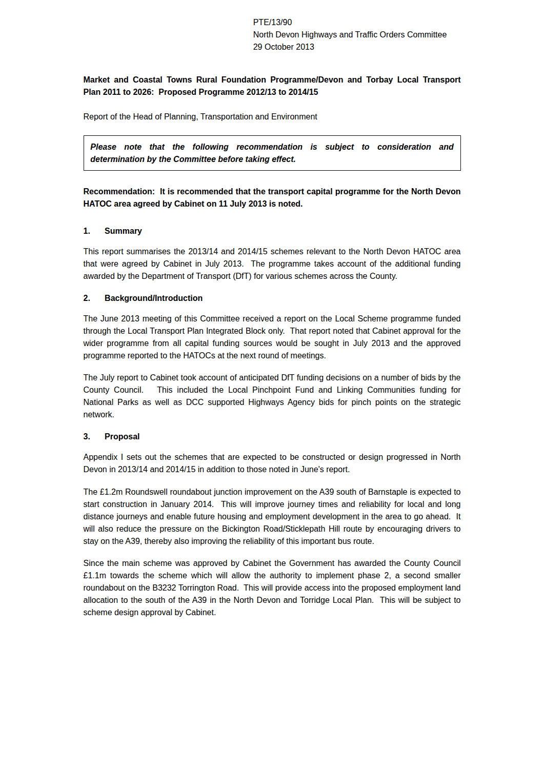PTE/13/90
North Devon Highways and Traffic Orders Committee
29 October 2013
Market and Coastal Towns Rural Foundation Programme/Devon and Torbay Local Transport Plan 2011 to 2026: Proposed Programme 2012/13 to 2014/15
Report of the Head of Planning, Transportation and Environment
Please note that the following recommendation is subject to consideration and determination by the Committee before taking effect.
Recommendation: It is recommended that the transport capital programme for the North Devon HATOC area agreed by Cabinet on 11 July 2013 is noted.
1. Summary
This report summarises the 2013/14 and 2014/15 schemes relevant to the North Devon HATOC area that were agreed by Cabinet in July 2013. The programme takes account of the additional funding awarded by the Department of Transport (DfT) for various schemes across the County.
2. Background/Introduction
The June 2013 meeting of this Committee received a report on the Local Scheme programme funded through the Local Transport Plan Integrated Block only. That report noted that Cabinet approval for the wider programme from all capital funding sources would be sought in July 2013 and the approved programme reported to the HATOCs at the next round of meetings.
The July report to Cabinet took account of anticipated DfT funding decisions on a number of bids by the County Council. This included the Local Pinchpoint Fund and Linking Communities funding for National Parks as well as DCC supported Highways Agency bids for pinch points on the strategic network.
3. Proposal
Appendix I sets out the schemes that are expected to be constructed or design progressed in North Devon in 2013/14 and 2014/15 in addition to those noted in June's report.
The £1.2m Roundswell roundabout junction improvement on the A39 south of Barnstaple is expected to start construction in January 2014. This will improve journey times and reliability for local and long distance journeys and enable future housing and employment development in the area to go ahead. It will also reduce the pressure on the Bickington Road/Sticklepath Hill route by encouraging drivers to stay on the A39, thereby also improving the reliability of this important bus route.
Since the main scheme was approved by Cabinet the Government has awarded the County Council £1.1m towards the scheme which will allow the authority to implement phase 2, a second smaller roundabout on the B3232 Torrington Road. This will provide access into the proposed employment land allocation to the south of the A39 in the North Devon and Torridge Local Plan. This will be subject to scheme design approval by Cabinet.